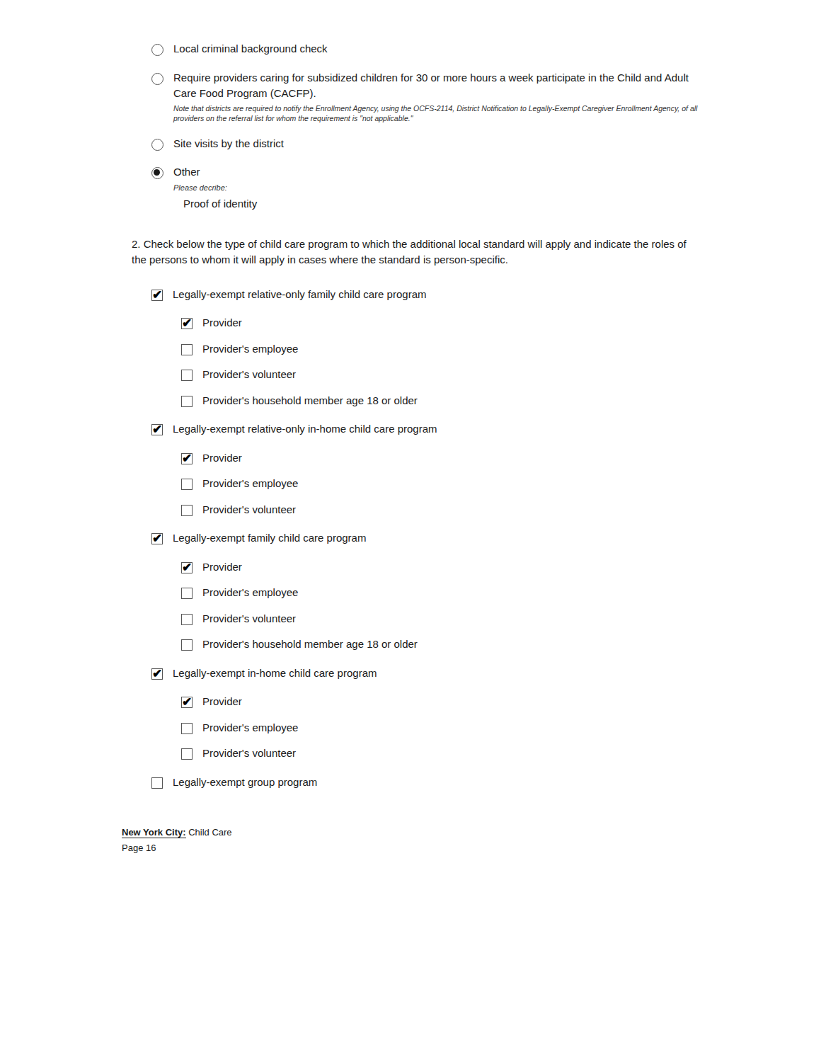Local criminal background check
Require providers caring for subsidized children for 30 or more hours a week participate in the Child and Adult Care Food Program (CACFP).
Note that districts are required to notify the Enrollment Agency, using the OCFS-2114, District Notification to Legally-Exempt Caregiver Enrollment Agency, of all providers on the referral list for whom the requirement is "not applicable."
Site visits by the district
Other
Please decribe:
Proof of identity
2. Check below the type of child care program to which the additional local standard will apply and indicate the roles of the persons to whom it will apply in cases where the standard is person-specific.
Legally-exempt relative-only family child care program
Provider
Provider's employee
Provider's volunteer
Provider's household member age 18 or older
Legally-exempt relative-only in-home child care program
Provider
Provider's employee
Provider's volunteer
Legally-exempt family child care program
Provider
Provider's employee
Provider's volunteer
Provider's household member age 18 or older
Legally-exempt in-home child care program
Provider
Provider's employee
Provider's volunteer
Legally-exempt group program
New York City: Child Care
Page 16